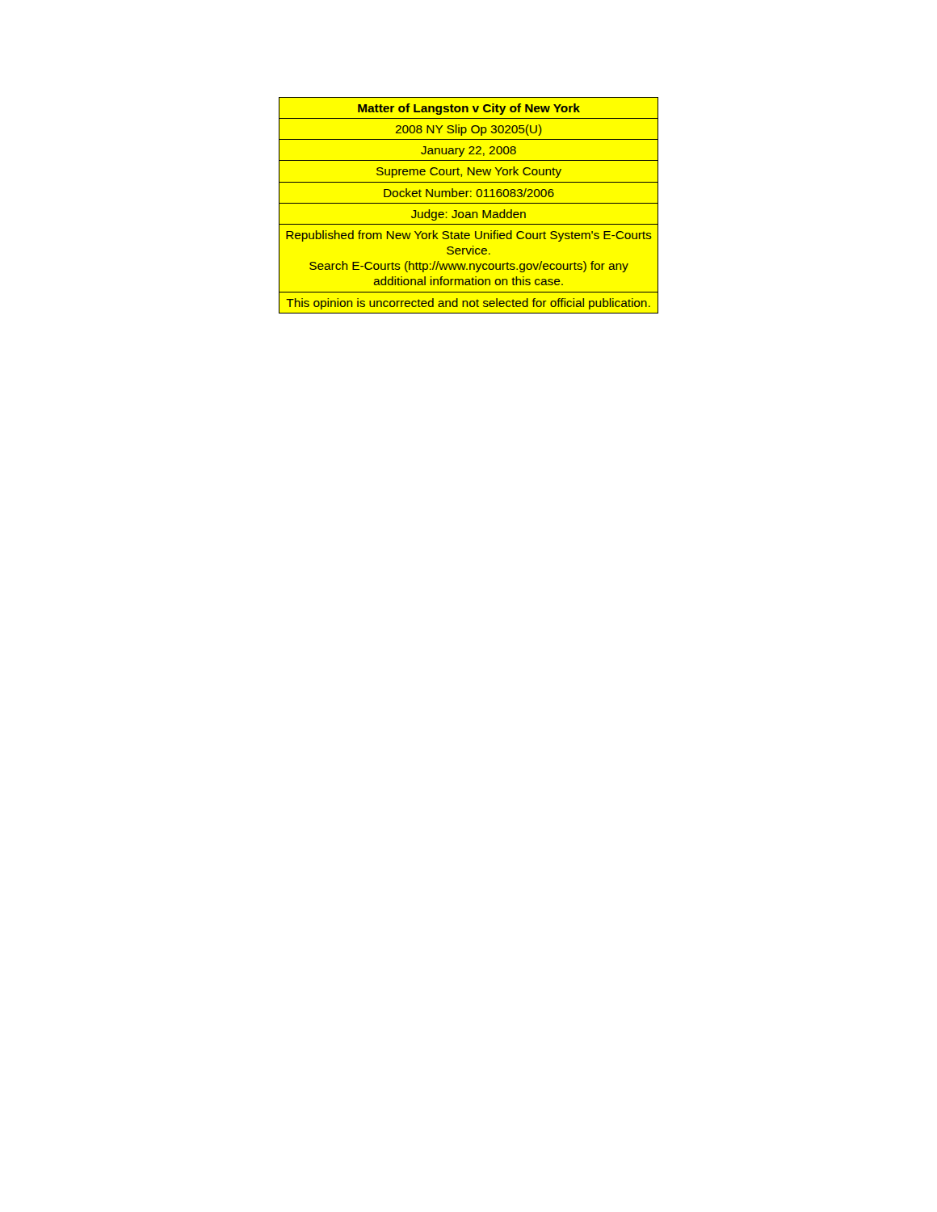| Matter of Langston v City of New York |
| 2008 NY Slip Op 30205(U) |
| January 22, 2008 |
| Supreme Court, New York County |
| Docket Number: 0116083/2006 |
| Judge: Joan Madden |
| Republished from New York State Unified Court System's E-Courts Service. Search E-Courts (http://www.nycourts.gov/ecourts) for any additional information on this case. |
| This opinion is uncorrected and not selected for official publication. |